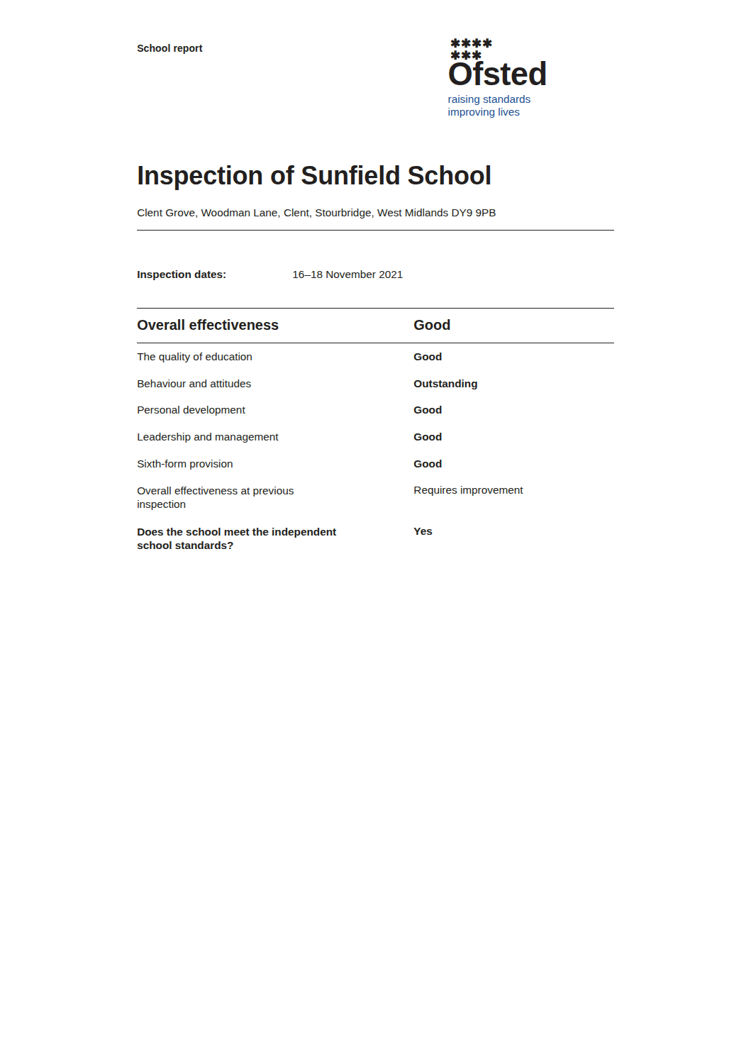School report
✱✱✱✱
✱✱✱
Ofsted
raising standards
improving lives
Inspection of Sunfield School
Clent Grove, Woodman Lane, Clent, Stourbridge, West Midlands DY9 9PB
Inspection dates:
16–18 November 2021
| Overall effectiveness | Good |
| The quality of education | Good |
| Behaviour and attitudes | Outstanding |
| Personal development | Good |
| Leadership and management | Good |
| Sixth-form provision | Good |
| Overall effectiveness at previous inspection | Requires improvement |
| Does the school meet the independent school standards? | Yes |